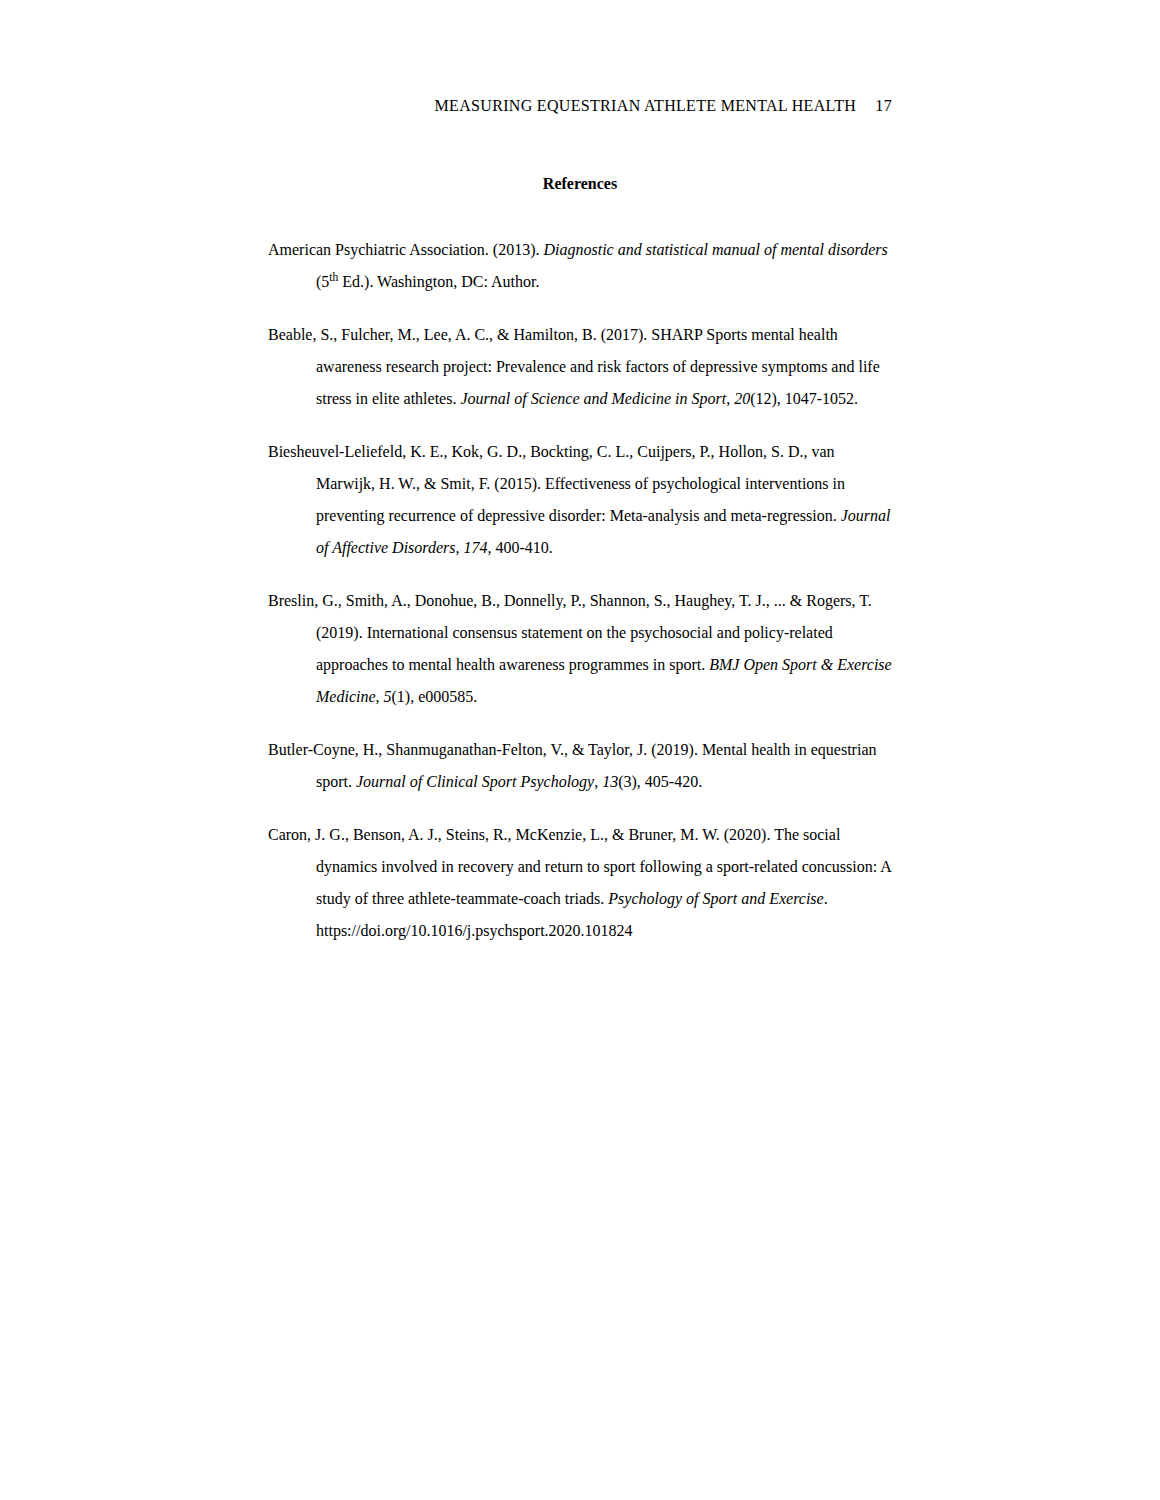MEASURING EQUESTRIAN ATHLETE MENTAL HEALTH17
References
American Psychiatric Association. (2013). Diagnostic and statistical manual of mental disorders (5th Ed.). Washington, DC: Author.
Beable, S., Fulcher, M., Lee, A. C., & Hamilton, B. (2017). SHARP Sports mental health awareness research project: Prevalence and risk factors of depressive symptoms and life stress in elite athletes. Journal of Science and Medicine in Sport, 20(12), 1047-1052.
Biesheuvel-Leliefeld, K. E., Kok, G. D., Bockting, C. L., Cuijpers, P., Hollon, S. D., van Marwijk, H. W., & Smit, F. (2015). Effectiveness of psychological interventions in preventing recurrence of depressive disorder: Meta-analysis and meta-regression. Journal of Affective Disorders, 174, 400-410.
Breslin, G., Smith, A., Donohue, B., Donnelly, P., Shannon, S., Haughey, T. J., ... & Rogers, T. (2019). International consensus statement on the psychosocial and policy-related approaches to mental health awareness programmes in sport. BMJ Open Sport & Exercise Medicine, 5(1), e000585.
Butler-Coyne, H., Shanmuganathan-Felton, V., & Taylor, J. (2019). Mental health in equestrian sport. Journal of Clinical Sport Psychology, 13(3), 405-420.
Caron, J. G., Benson, A. J., Steins, R., McKenzie, L., & Bruner, M. W. (2020). The social dynamics involved in recovery and return to sport following a sport-related concussion: A study of three athlete-teammate-coach triads. Psychology of Sport and Exercise. https://doi.org/10.1016/j.psychsport.2020.101824